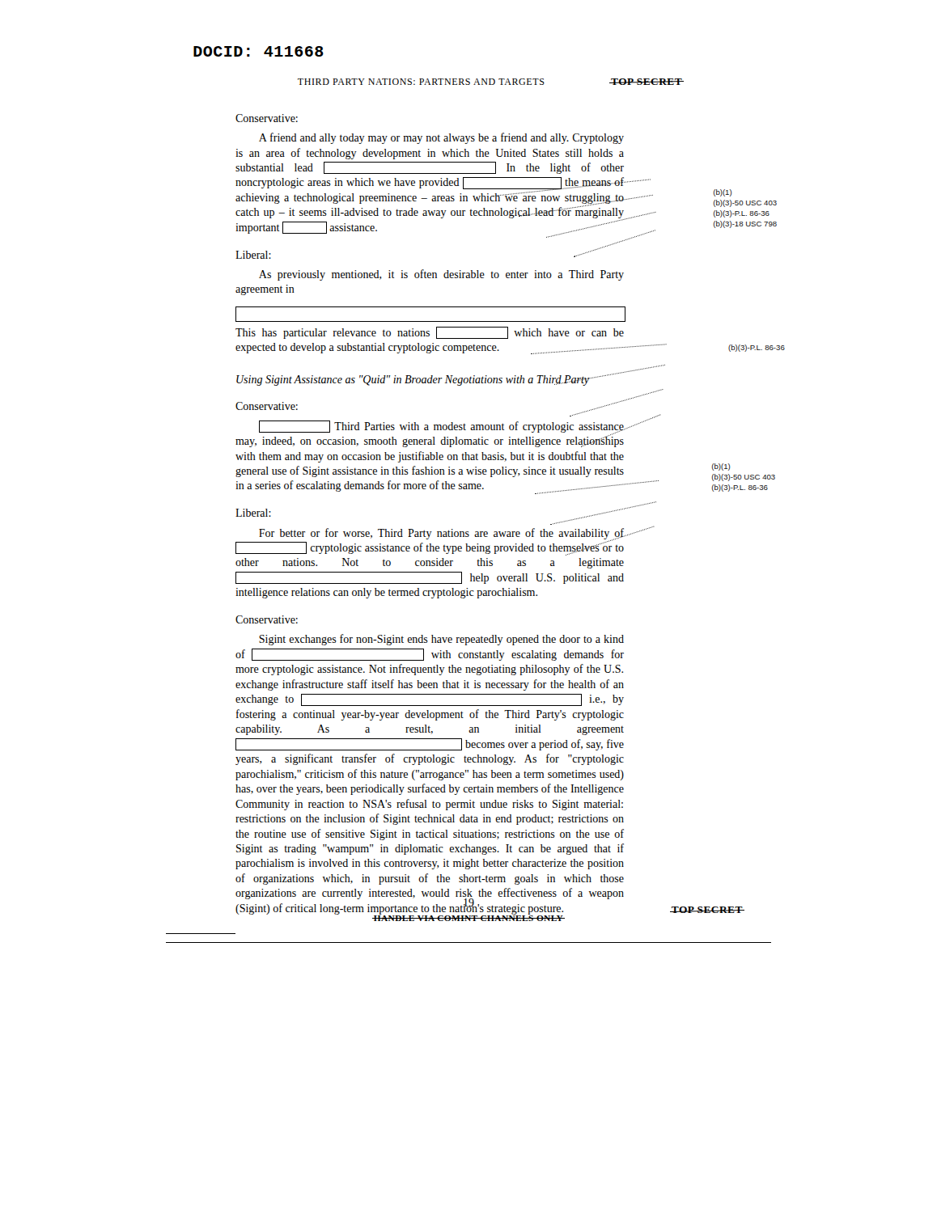DOCID: 411668
Third Party Nations: Partners and Targets TOP SECRET
(b)(1)
(b)(3)-50 USC 403
(b)(3)-P.L. 86-36
(b)(3)-18 USC 798
(b)(3)-P.L. 86-36
(b)(1)
(b)(3)-50 USC 403
(b)(3)-P.L. 86-36
Conservative:
A friend and ally today may or may not always be a friend and ally. Cryptology is an area of technology development in which the United States still holds a substantial lead In the light of other noncryptologic areas in which we have provided the means of achieving a technological preeminence – areas in which we are now struggling to catch up – it seems ill-advised to trade away our technological lead for marginally important assistance.
Liberal:
As previously mentioned, it is often desirable to enter into a Third Party agreement in
This has particular relevance to nations which have or can be expected to develop a substantial cryptologic competence.
Using Sigint Assistance as "Quid" in Broader Negotiations with a Third Party
Conservative:
Third Parties with a modest amount of cryptologic assistance may, indeed, on occasion, smooth general diplomatic or intelligence relationships with them and may on occasion be justifiable on that basis, but it is doubtful that the general use of Sigint assistance in this fashion is a wise policy, since it usually results in a series of escalating demands for more of the same.
Liberal:
For better or for worse, Third Party nations are aware of the availability of cryptologic assistance of the type being provided to themselves or to other nations. Not to consider this as a legitimate help overall U.S. political and intelligence relations can only be termed cryptologic parochialism.
Conservative:
Sigint exchanges for non-Sigint ends have repeatedly opened the door to a kind of with constantly escalating demands for more cryptologic assistance. Not infrequently the negotiating philosophy of the U.S. exchange infrastructure staff itself has been that it is necessary for the health of an exchange to i.e., by fostering a continual year-by-year development of the Third Party's cryptologic capability. As a result, an initial agreement becomes over a period of, say, five years, a significant transfer of cryptologic technology. As for "cryptologic parochialism," criticism of this nature ("arrogance" has been a term sometimes used) has, over the years, been periodically surfaced by certain members of the Intelligence Community in reaction to NSA's refusal to permit undue risks to Sigint material: restrictions on the inclusion of Sigint technical data in end product; restrictions on the routine use of sensitive Sigint in tactical situations; restrictions on the use of Sigint as trading "wampum" in diplomatic exchanges. It can be argued that if parochialism is involved in this controversy, it might better characterize the position of organizations which, in pursuit of the short-term goals in which those organizations are currently interested, would risk the effectiveness of a weapon (Sigint) of critical long-term importance to the nation's strategic posture.
19
HANDLE VIA COMINT CHANNELS ONLY
TOP SECRET